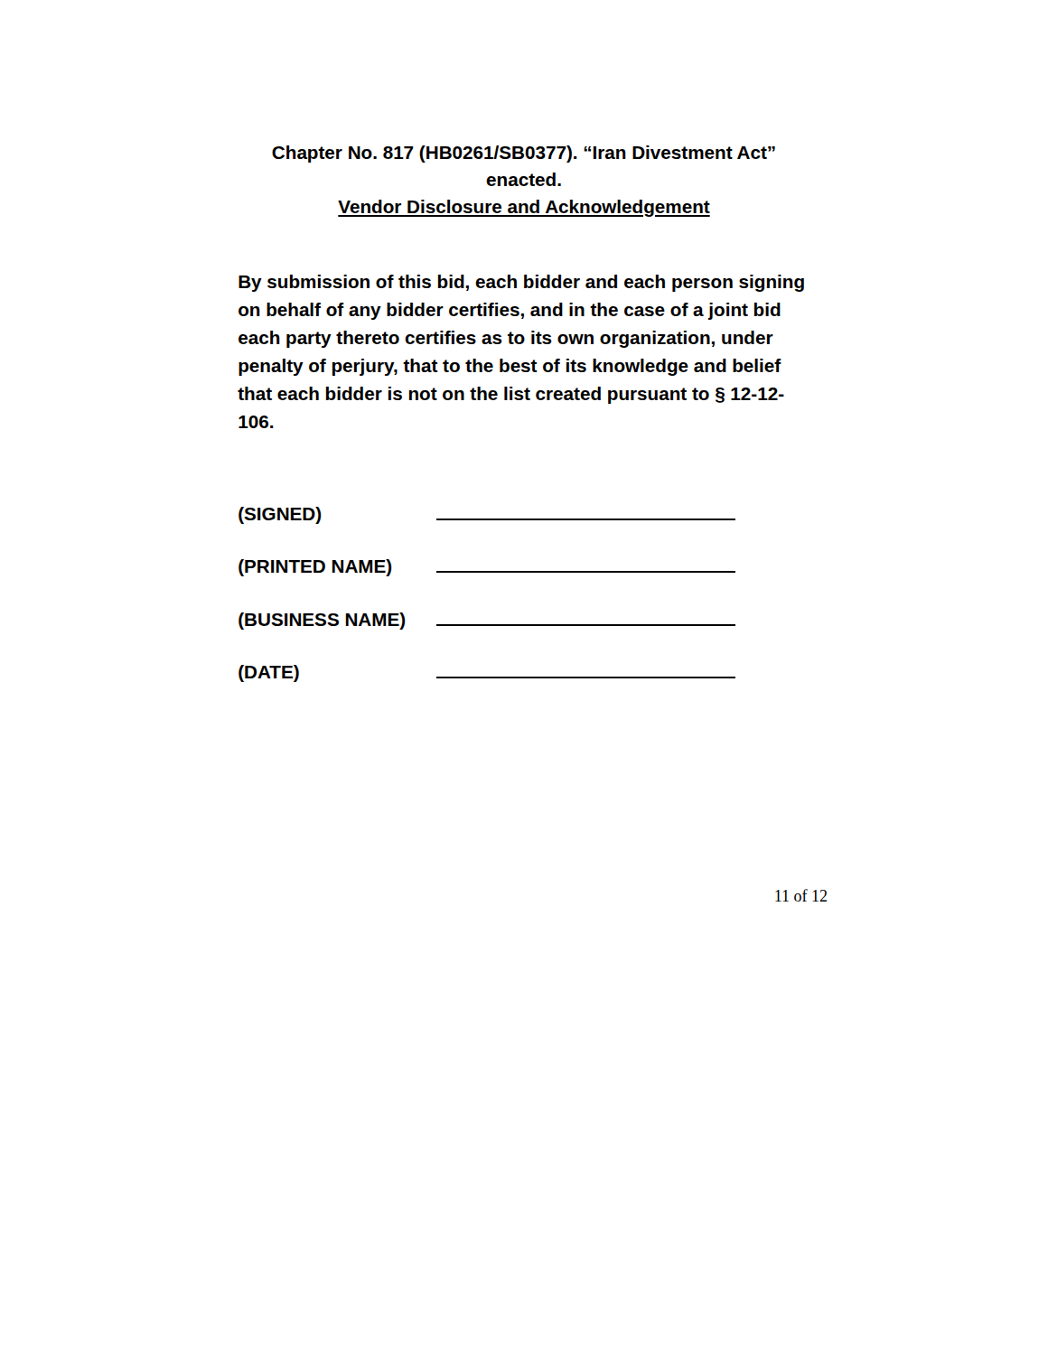Chapter No. 817 (HB0261/SB0377). “Iran Divestment Act” enacted. Vendor Disclosure and Acknowledgement
By submission of this bid, each bidder and each person signing on behalf of any bidder certifies, and in the case of a joint bid each party thereto certifies as to its own organization, under penalty of perjury, that to the best of its knowledge and belief that each bidder is not on the list created pursuant to § 12-12-106.
| (SIGNED) | |
| (PRINTED NAME) | |
| (BUSINESS NAME) | |
| (DATE) | |
11 of 12